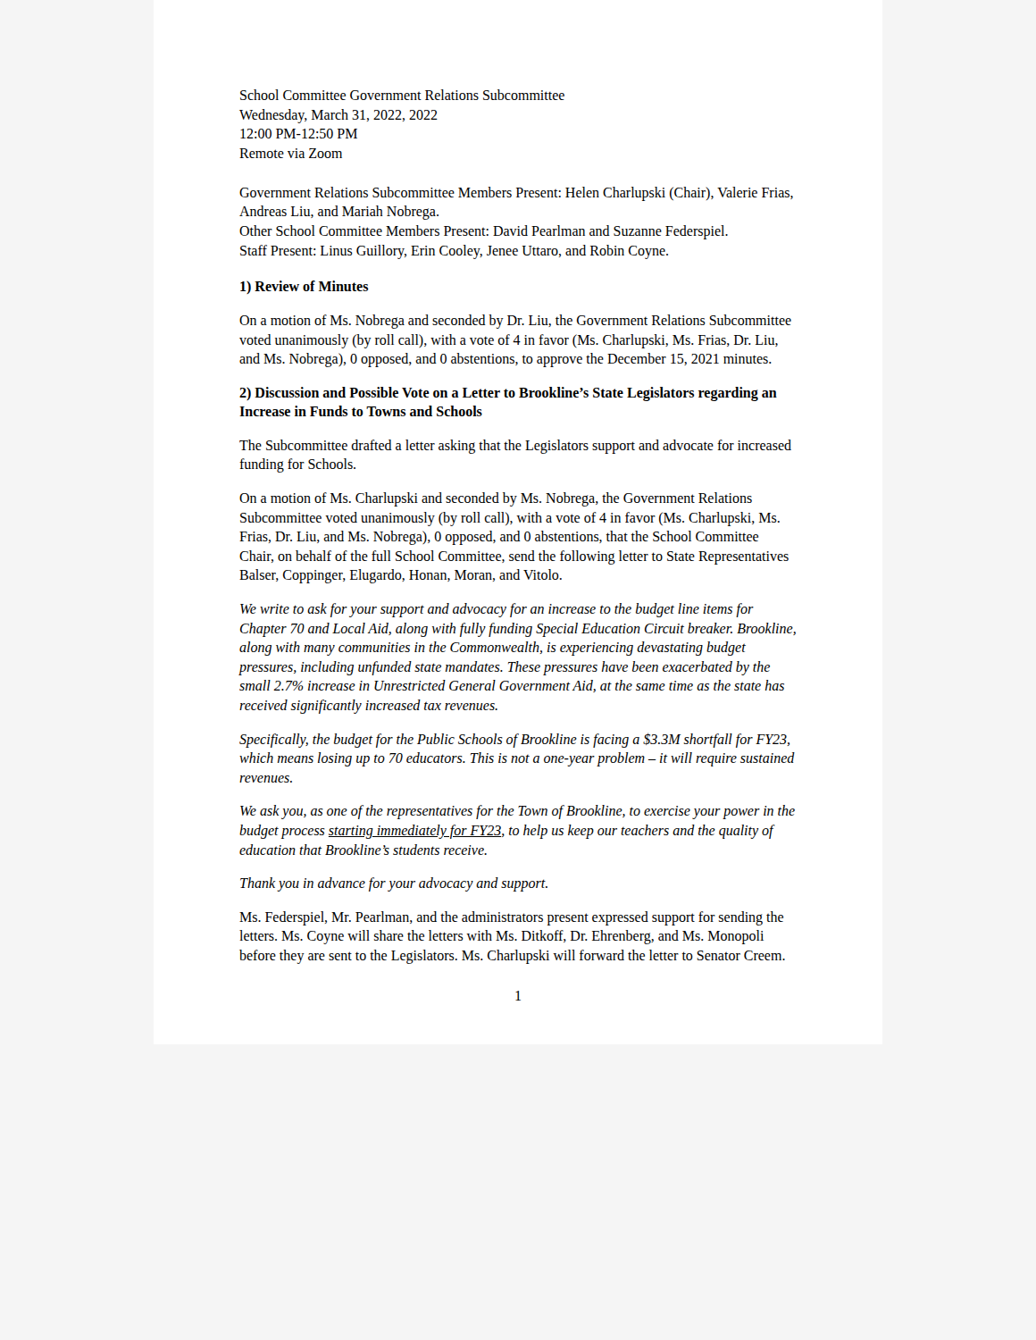School Committee Government Relations Subcommittee
Wednesday, March 31, 2022, 2022
12:00 PM-12:50 PM
Remote via Zoom
Government Relations Subcommittee Members Present: Helen Charlupski (Chair), Valerie Frias, Andreas Liu, and Mariah Nobrega.
Other School Committee Members Present: David Pearlman and Suzanne Federspiel.
Staff Present: Linus Guillory, Erin Cooley, Jenee Uttaro, and Robin Coyne.
1) Review of Minutes
On a motion of Ms. Nobrega and seconded by Dr. Liu, the Government Relations Subcommittee voted unanimously (by roll call), with a vote of 4 in favor (Ms. Charlupski, Ms. Frias, Dr. Liu, and Ms. Nobrega), 0 opposed, and 0 abstentions, to approve the December 15, 2021 minutes.
2) Discussion and Possible Vote on a Letter to Brookline’s State Legislators regarding an Increase in Funds to Towns and Schools
The Subcommittee drafted a letter asking that the Legislators support and advocate for increased funding for Schools.
On a motion of Ms. Charlupski and seconded by Ms. Nobrega, the Government Relations Subcommittee voted unanimously (by roll call), with a vote of 4 in favor (Ms. Charlupski, Ms. Frias, Dr. Liu, and Ms. Nobrega), 0 opposed, and 0 abstentions, that the School Committee Chair, on behalf of the full School Committee, send the following letter to State Representatives Balser, Coppinger, Elugardo, Honan, Moran, and Vitolo.
We write to ask for your support and advocacy for an increase to the budget line items for Chapter 70 and Local Aid, along with fully funding Special Education Circuit breaker. Brookline, along with many communities in the Commonwealth, is experiencing devastating budget pressures, including unfunded state mandates. These pressures have been exacerbated by the small 2.7% increase in Unrestricted General Government Aid, at the same time as the state has received significantly increased tax revenues.
Specifically, the budget for the Public Schools of Brookline is facing a $3.3M shortfall for FY23, which means losing up to 70 educators. This is not a one-year problem – it will require sustained revenues.
We ask you, as one of the representatives for the Town of Brookline, to exercise your power in the budget process starting immediately for FY23, to help us keep our teachers and the quality of education that Brookline’s students receive.
Thank you in advance for your advocacy and support.
Ms. Federspiel, Mr. Pearlman, and the administrators present expressed support for sending the letters. Ms. Coyne will share the letters with Ms. Ditkoff, Dr. Ehrenberg, and Ms. Monopoli before they are sent to the Legislators. Ms. Charlupski will forward the letter to Senator Creem.
1